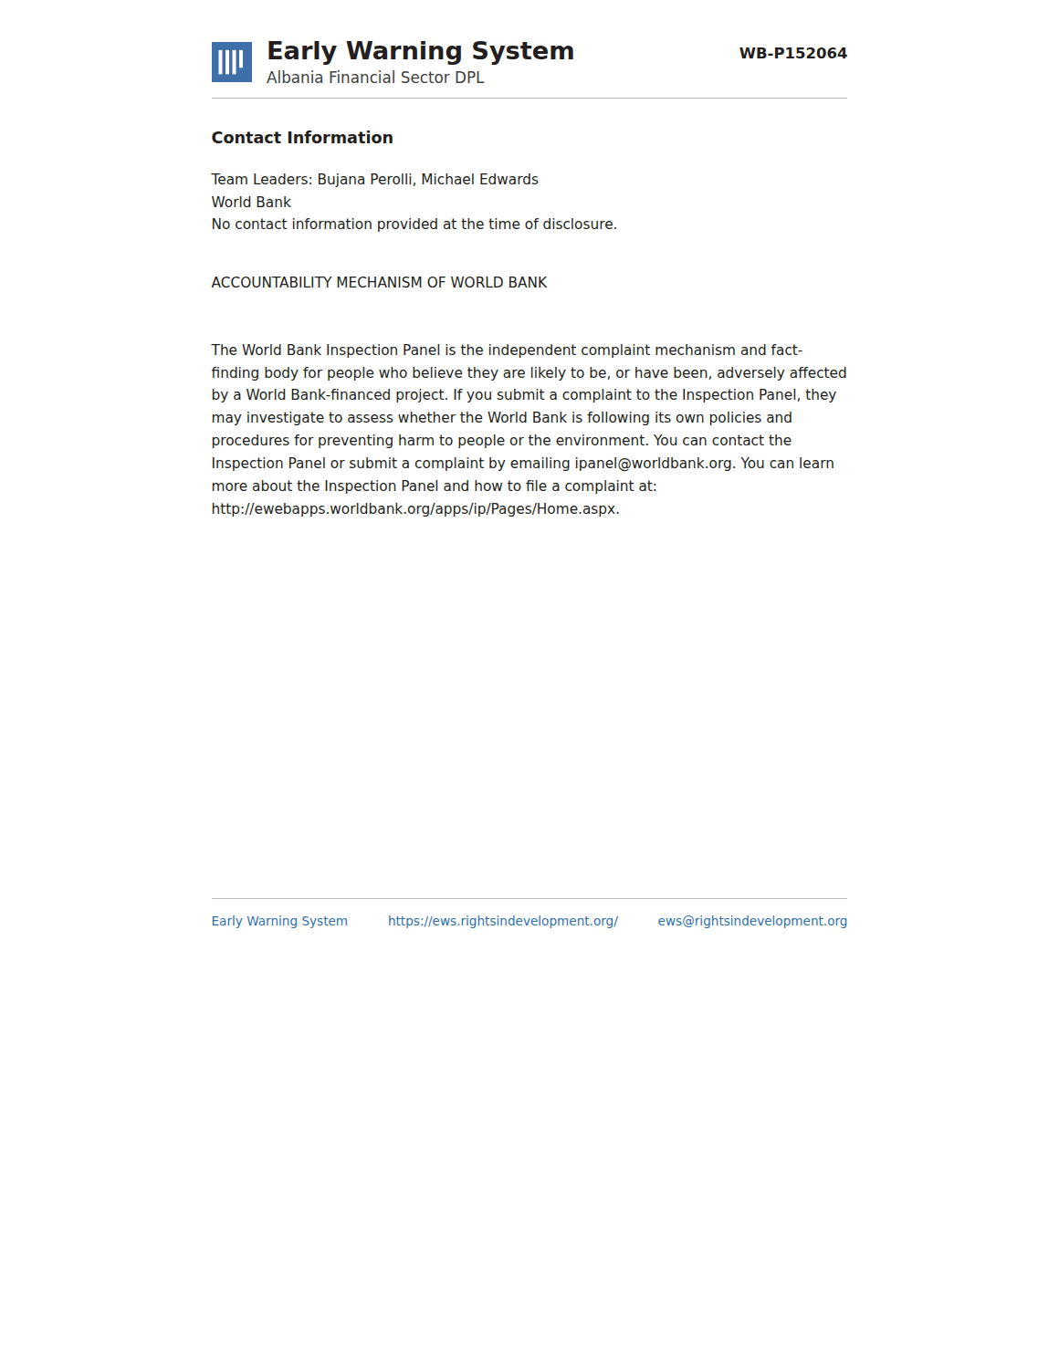Early Warning System Albania Financial Sector DPL
WB-P152064
Contact Information
Team Leaders: Bujana Perolli, Michael Edwards
World Bank
No contact information provided at the time of disclosure.
ACCOUNTABILITY MECHANISM OF WORLD BANK
The World Bank Inspection Panel is the independent complaint mechanism and fact-finding body for people who believe they are likely to be, or have been, adversely affected by a World Bank-financed project. If you submit a complaint to the Inspection Panel, they may investigate to assess whether the World Bank is following its own policies and procedures for preventing harm to people or the environment. You can contact the Inspection Panel or submit a complaint by emailing ipanel@worldbank.org. You can learn more about the Inspection Panel and how to file a complaint at: http://ewebapps.worldbank.org/apps/ip/Pages/Home.aspx.
Early Warning System https://ews.rightsindevelopment.org/ ews@rightsindevelopment.org